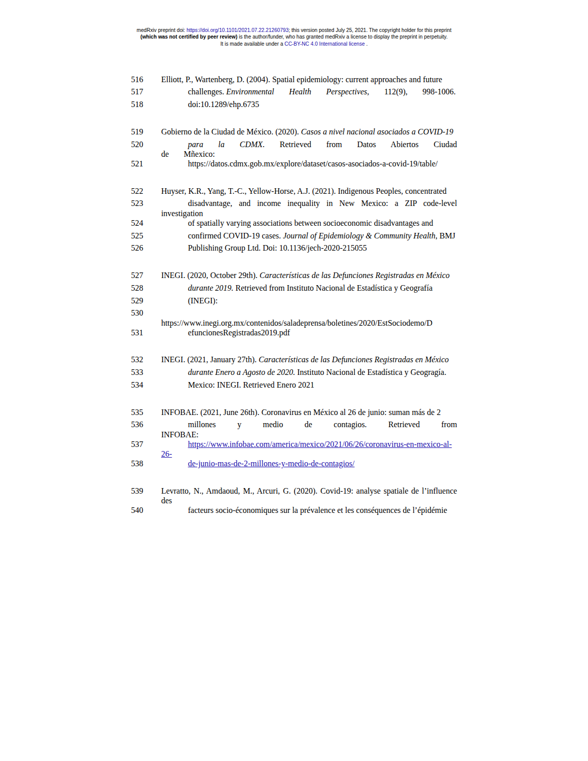medRxiv preprint doi: https://doi.org/10.1101/2021.07.22.21260793; this version posted July 25, 2021. The copyright holder for this preprint
(which was not certified by peer review) is the author/funder, who has granted medRxiv a license to display the preprint in perpetuity.
It is made available under a CC-BY-NC 4.0 International license .
Elliott, P., Wartenberg, D. (2004). Spatial epidemiology: current approaches and future challenges. Environmental Health Perspectives, 112(9), 998-1006. doi:10.1289/ehp.6735
Gobierno de la Ciudad de México. (2020). Casos a nivel nacional asociados a COVID-19 para la CDMX. Retrieved from Datos Abiertos Ciudad de Mñexico: https://datos.cdmx.gob.mx/explore/dataset/casos-asociados-a-covid-19/table/
Huyser, K.R., Yang, T.-C., Yellow-Horse, A.J. (2021). Indigenous Peoples, concentrated disadvantage, and income inequality in New Mexico: a ZIP code-level investigation of spatially varying associations between socioeconomic disadvantages and confirmed COVID-19 cases. Journal of Epidemiology & Community Health, BMJ Publishing Group Ltd. Doi: 10.1136/jech-2020-215055
INEGI. (2020, October 29th). Características de las Defunciones Registradas en México durante 2019. Retrieved from Instituto Nacional de Estadística y Geografía (INEGI): https://www.inegi.org.mx/contenidos/saladeprensa/boletines/2020/EstSociodemo/D efuncionesRegistradas2019.pdf
INEGI. (2021, January 27th). Características de las Defunciones Registradas en México durante Enero a Agosto de 2020. Instituto Nacional de Estadística y Geogragía. Mexico: INEGI. Retrieved Enero 2021
INFOBAE. (2021, June 26th). Coronavirus en México al 26 de junio: suman más de 2 millones y medio de contagios. Retrieved from INFOBAE: https://www.infobae.com/america/mexico/2021/06/26/coronavirus-en-mexico-al-26- de-junio-mas-de-2-millones-y-medio-de-contagios/
Levratto, N., Amdaoud, M., Arcuri, G. (2020). Covid-19: analyse spatiale de l’influence des facteurs socio-économiques sur la prévalence et les conséquences de l’épidémie